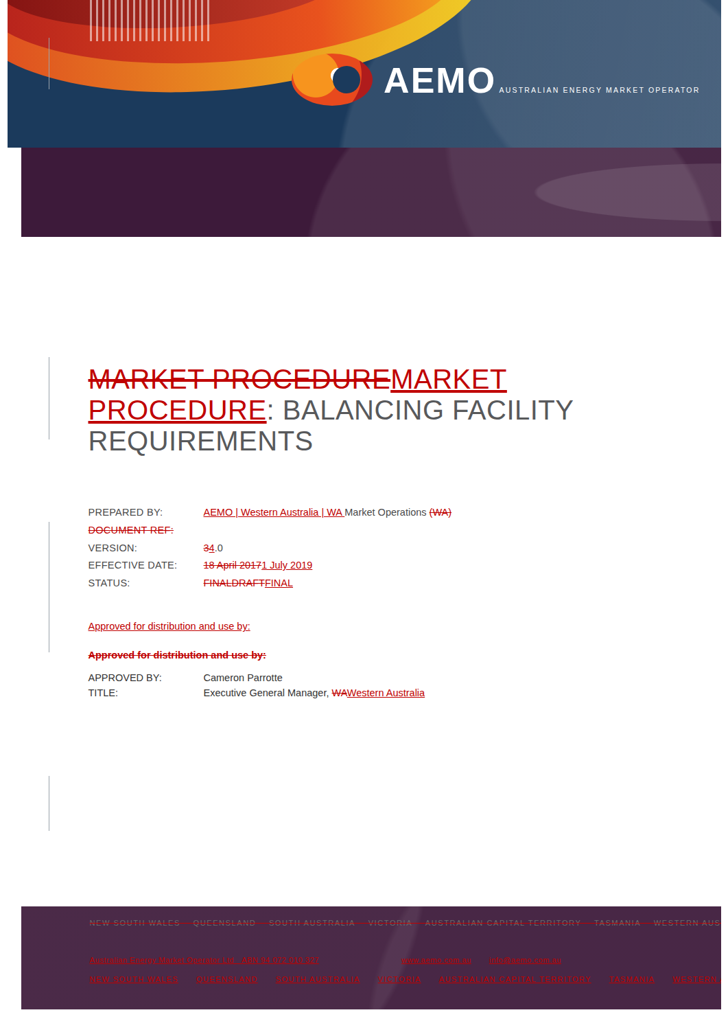AEMO AUSTRALIAN ENERGY MARKET OPERATOR
MARKET PROCEDURE MARKET PROCEDURE: BALANCING FACILITY REQUIREMENTS
| PREPARED BY: | AEMO / Western Australia / WA Market Operations (WA) |
| DOCUMENT REF: | |
| VERSION: | 3 4 .0 |
| EFFECTIVE DATE: | 18 April 2017 1 July 2019 |
| STATUS: | FINAL DRAFT FINAL |
Approved for distribution and use by:
Approved for distribution and use by:
| APPROVED BY: | Cameron Parrotte |
| TITLE: | Executive General Manager, WA Western Australia |
NEW SOUTH WALES QUEENSLAND SOUTH AUSTRALIA VICTORIA AUSTRALIAN CAPITAL TERRITORY TASMANIA WESTERN AUSTRALIA
Australian Energy Market Operator Ltd ABN 94 072 010 327 www.aemo.com.au info@aemo.com.au
NEW SOUTH WALES QUEENSLAND SOUTH AUSTRALIA VICTORIA AUSTRALIAN CAPITAL TERRITORY TASMANIA WESTERN AUSTRALIA